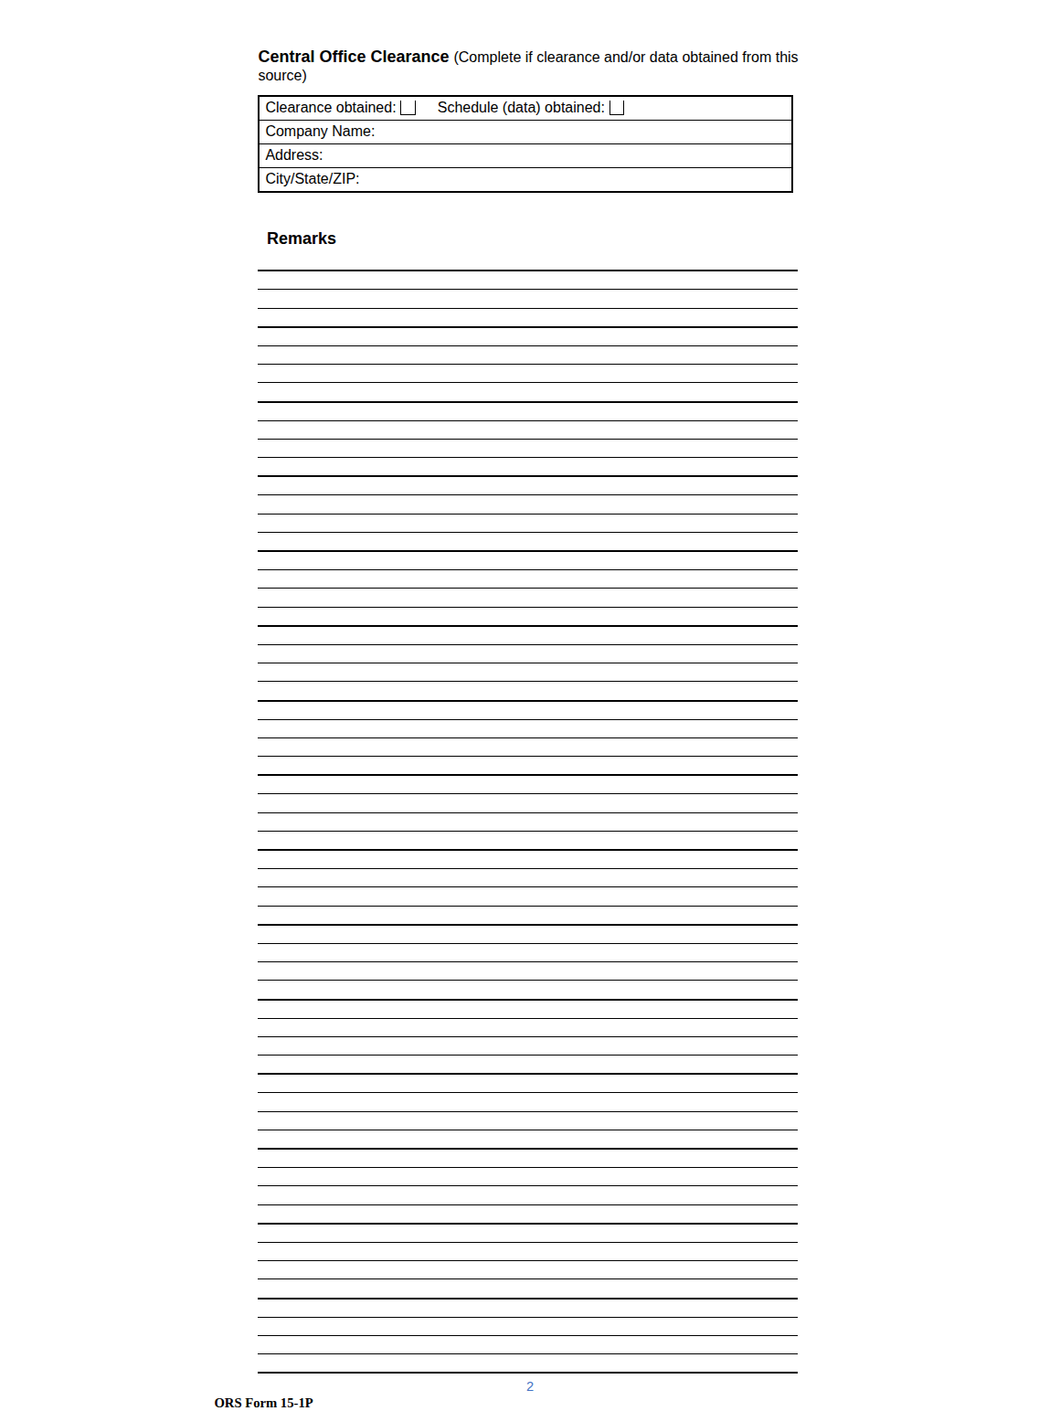Central Office Clearance (Complete if clearance and/or data obtained from this source)
Clearance obtained: Schedule (data) obtained:
Company Name:
Address:
City/State/ZIP:
Remarks
2
ORS Form 15-1P